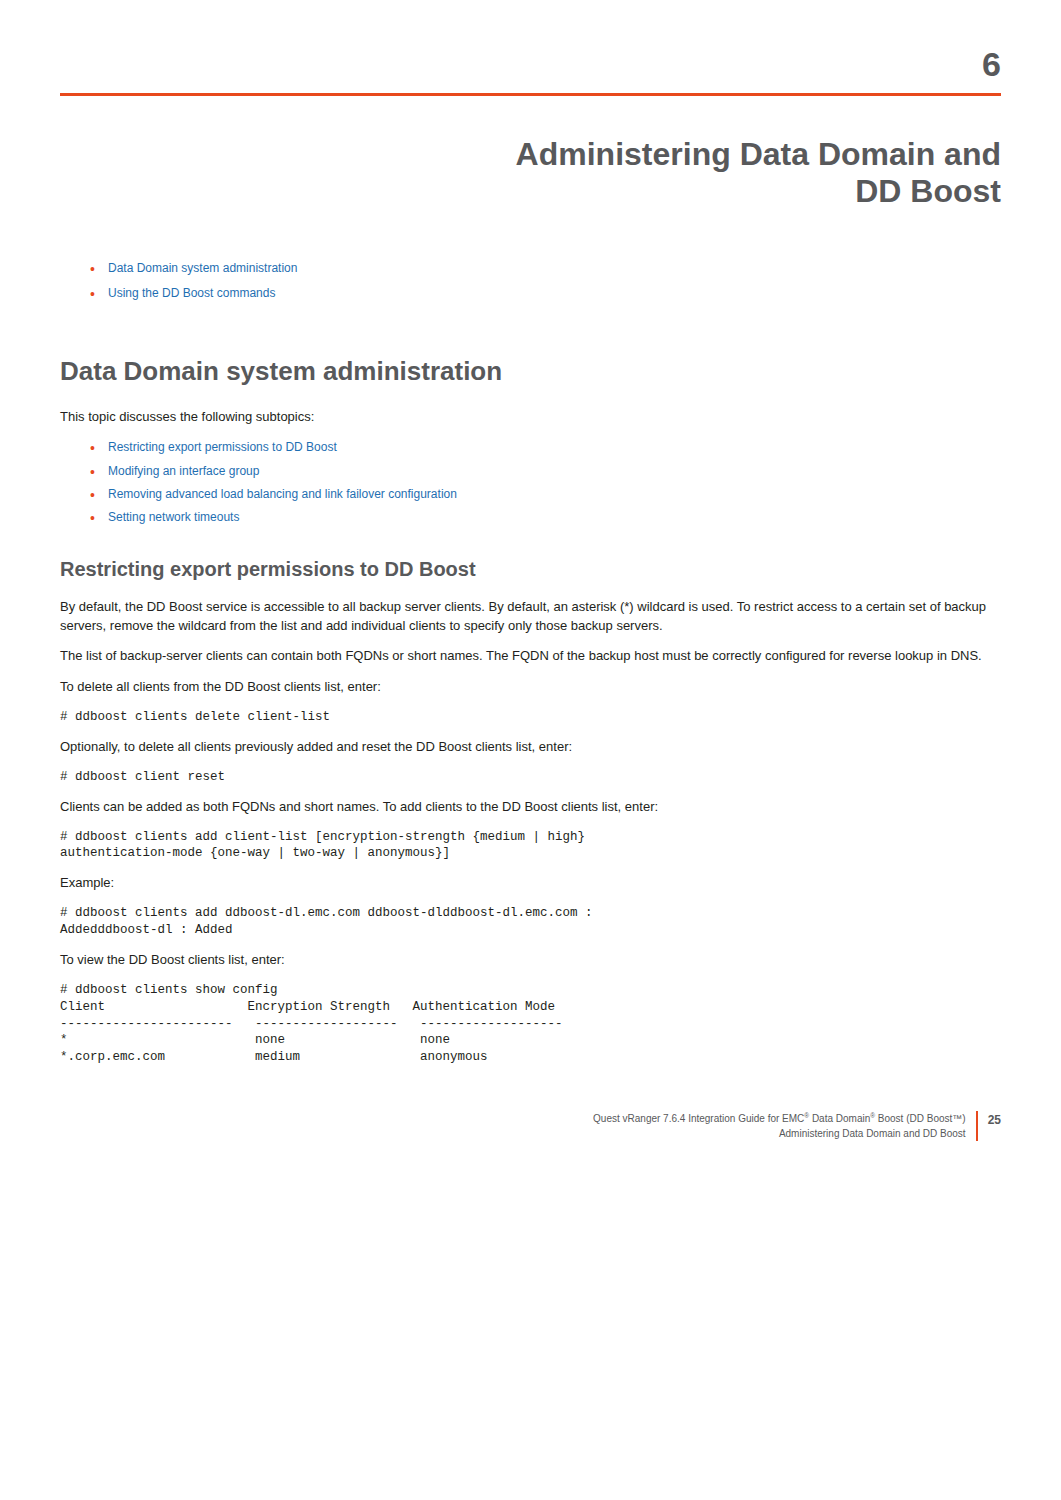6
Administering Data Domain and
DD Boost
Data Domain system administration
Using the DD Boost commands
Data Domain system administration
This topic discusses the following subtopics:
Restricting export permissions to DD Boost
Modifying an interface group
Removing advanced load balancing and link failover configuration
Setting network timeouts
Restricting export permissions to DD Boost
By default, the DD Boost service is accessible to all backup server clients. By default, an asterisk (*) wildcard is used. To restrict access to a certain set of backup servers, remove the wildcard from the list and add individual clients to specify only those backup servers.
The list of backup-server clients can contain both FQDNs or short names. The FQDN of the backup host must be correctly configured for reverse lookup in DNS.
To delete all clients from the DD Boost clients list, enter:
# ddboost clients delete client-list
Optionally, to delete all clients previously added and reset the DD Boost clients list, enter:
# ddboost client reset
Clients can be added as both FQDNs and short names. To add clients to the DD Boost clients list, enter:
# ddboost clients add client-list [encryption-strength {medium | high}
authentication-mode {one-way | two-way | anonymous}]
Example:
# ddboost clients add ddboost-dl.emc.com ddboost-dlddboost-dl.emc.com :
Addedddboost-dl : Added
To view the DD Boost clients list, enter:
# ddboost clients show config
Client                   Encryption Strength   Authentication Mode
-----------------------   -------------------   -------------------
*                         none                  none
*.corp.emc.com            medium                anonymous
Quest vRanger 7.6.4 Integration Guide for EMC® Data Domain® Boost (DD Boost™)
Administering Data Domain and DD Boost
25